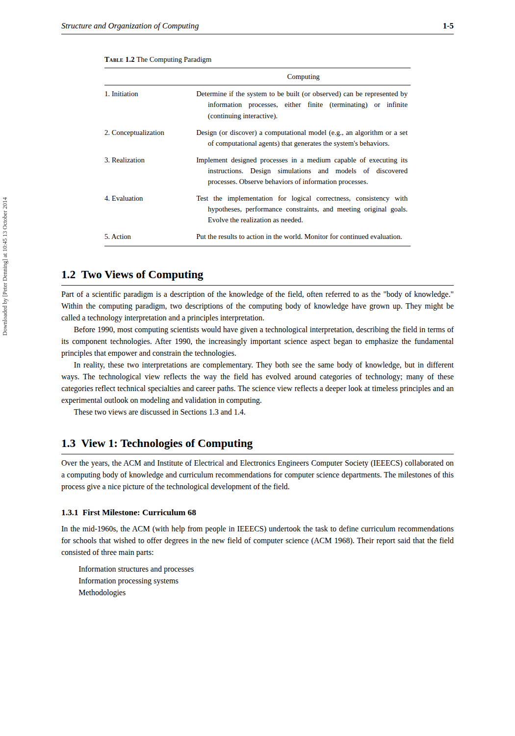Downloaded by [Peter Denning] at 10:45 13 October 2014
Structure and Organization of Computing 1-5
Table 1.2 The Computing Paradigm
| | Computing |
| --- | --- |
| 1. Initiation | Determine if the system to be built (or observed) can be represented by information processes, either finite (terminating) or infinite (continuing interactive). |
| 2. Conceptualization | Design (or discover) a computational model (e.g., an algorithm or a set of computational agents) that generates the system's behaviors. |
| 3. Realization | Implement designed processes in a medium capable of executing its instructions. Design simulations and models of discovered processes. Observe behaviors of information processes. |
| 4. Evaluation | Test the implementation for logical correctness, consistency with hypotheses, performance constraints, and meeting original goals. Evolve the realization as needed. |
| 5. Action | Put the results to action in the world. Monitor for continued evaluation. |
1.2 Two Views of Computing
Part of a scientific paradigm is a description of the knowledge of the field, often referred to as the "body of knowledge." Within the computing paradigm, two descriptions of the computing body of knowledge have grown up. They might be called a technology interpretation and a principles interpretation.
Before 1990, most computing scientists would have given a technological interpretation, describing the field in terms of its component technologies. After 1990, the increasingly important science aspect began to emphasize the fundamental principles that empower and constrain the technologies.
In reality, these two interpretations are complementary. They both see the same body of knowledge, but in different ways. The technological view reflects the way the field has evolved around categories of technology; many of these categories reflect technical specialties and career paths. The science view reflects a deeper look at timeless principles and an experimental outlook on modeling and validation in computing.
These two views are discussed in Sections 1.3 and 1.4.
1.3 View 1: Technologies of Computing
Over the years, the ACM and Institute of Electrical and Electronics Engineers Computer Society (IEEECS) collaborated on a computing body of knowledge and curriculum recommendations for computer science departments. The milestones of this process give a nice picture of the technological development of the field.
1.3.1 First Milestone: Curriculum 68
In the mid-1960s, the ACM (with help from people in IEEECS) undertook the task to define curriculum recommendations for schools that wished to offer degrees in the new field of computer science (ACM 1968). Their report said that the field consisted of three main parts:
Information structures and processes
Information processing systems
Methodologies